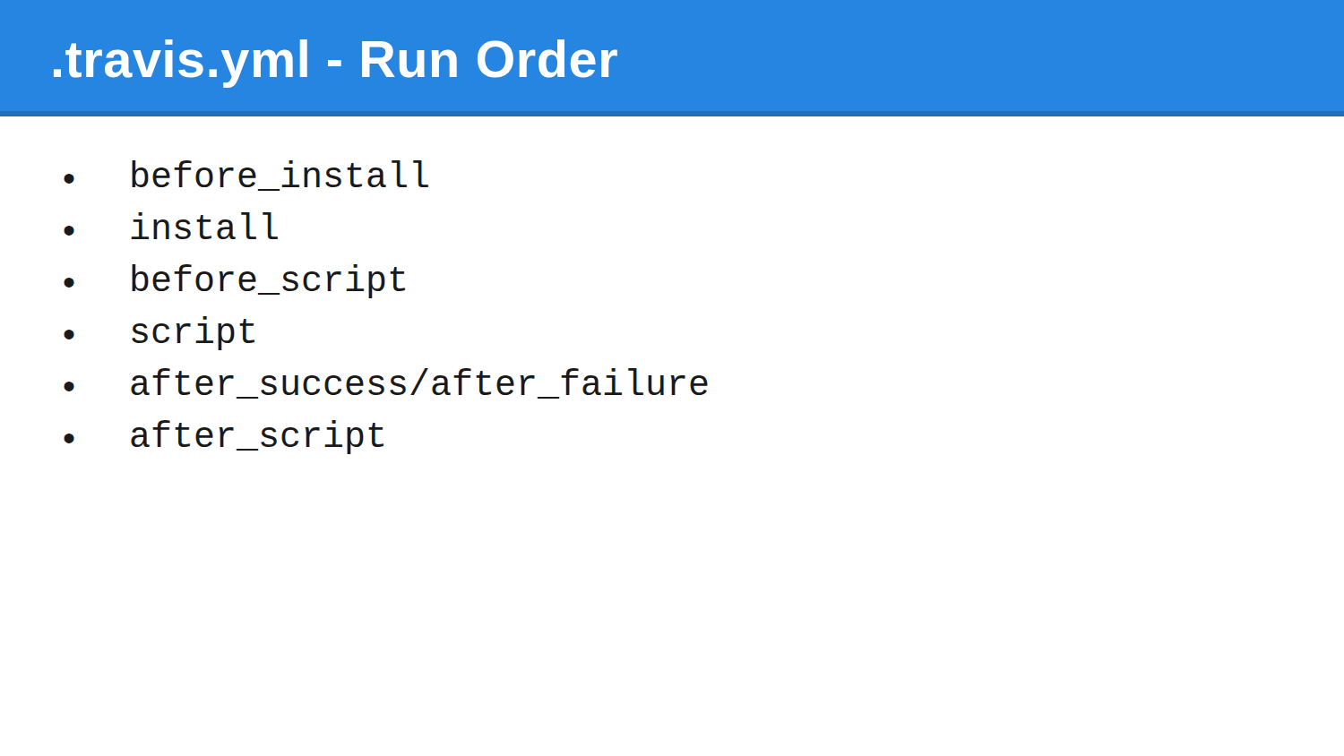.travis.yml - Run Order
before_install
install
before_script
script
after_success/after_failure
after_script